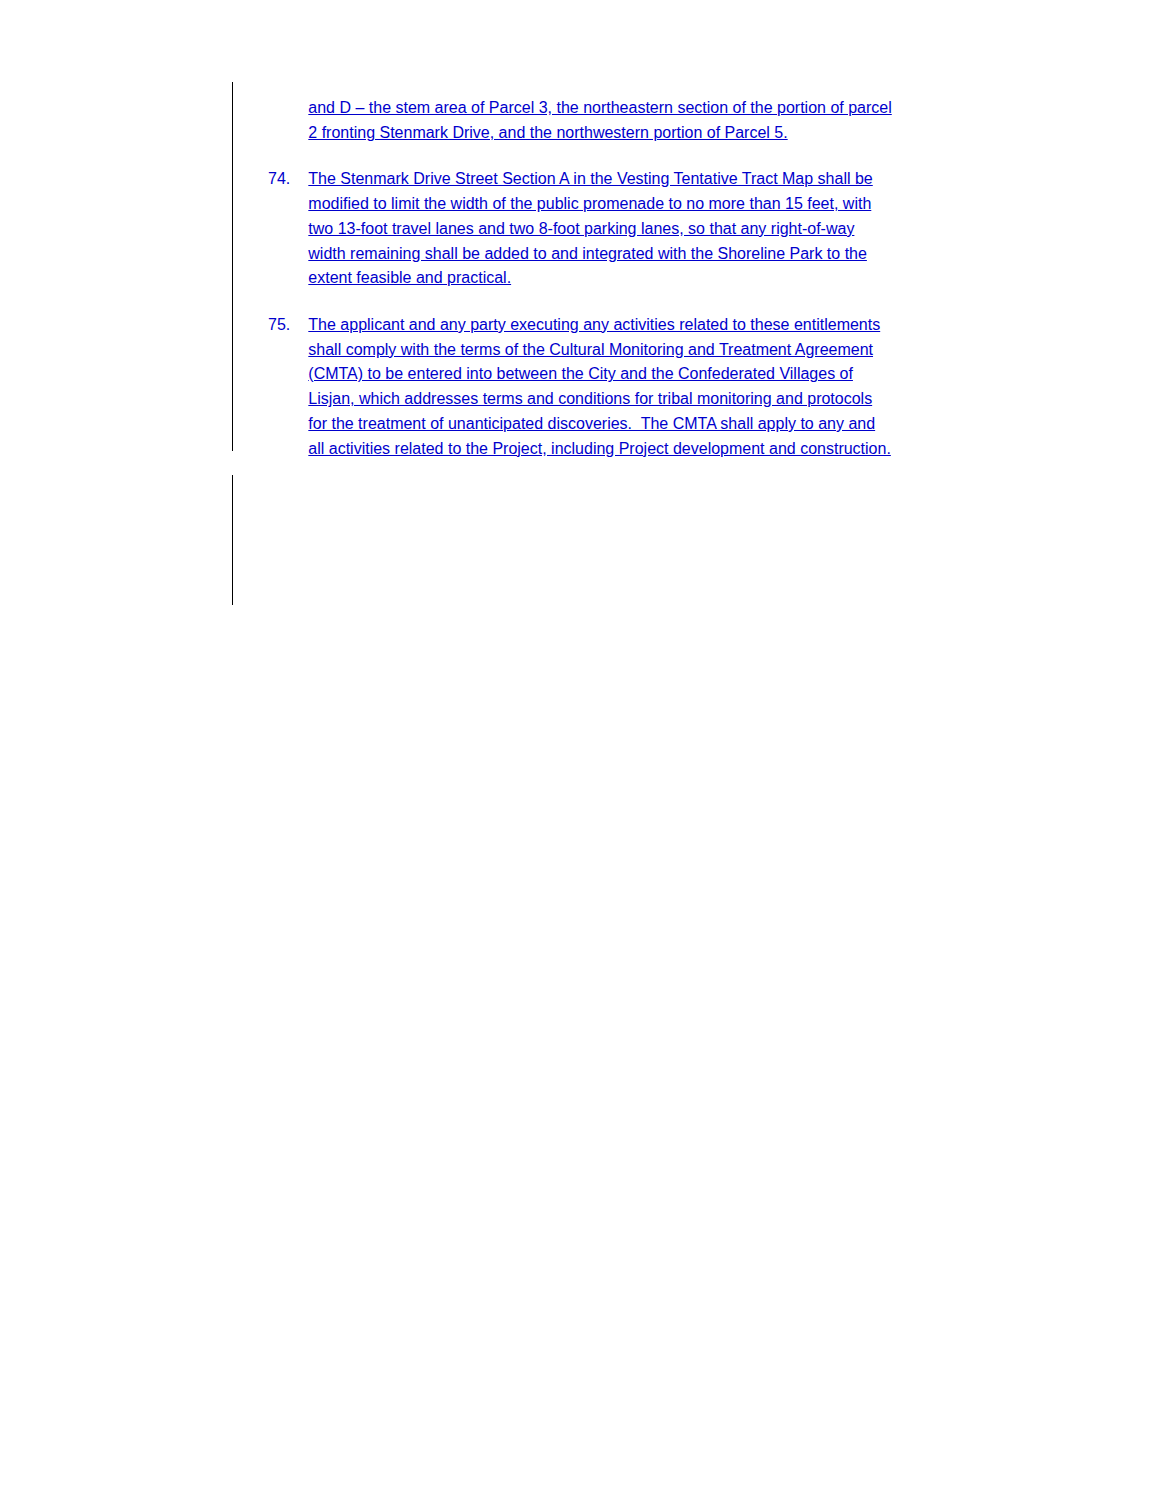and D – the stem area of Parcel 3, the northeastern section of the portion of parcel 2 fronting Stenmark Drive, and the northwestern portion of Parcel 5.
74. The Stenmark Drive Street Section A in the Vesting Tentative Tract Map shall be modified to limit the width of the public promenade to no more than 15 feet, with two 13-foot travel lanes and two 8-foot parking lanes, so that any right-of-way width remaining shall be added to and integrated with the Shoreline Park to the extent feasible and practical.
75. The applicant and any party executing any activities related to these entitlements shall comply with the terms of the Cultural Monitoring and Treatment Agreement (CMTA) to be entered into between the City and the Confederated Villages of Lisjan, which addresses terms and conditions for tribal monitoring and protocols for the treatment of unanticipated discoveries. The CMTA shall apply to any and all activities related to the Project, including Project development and construction.